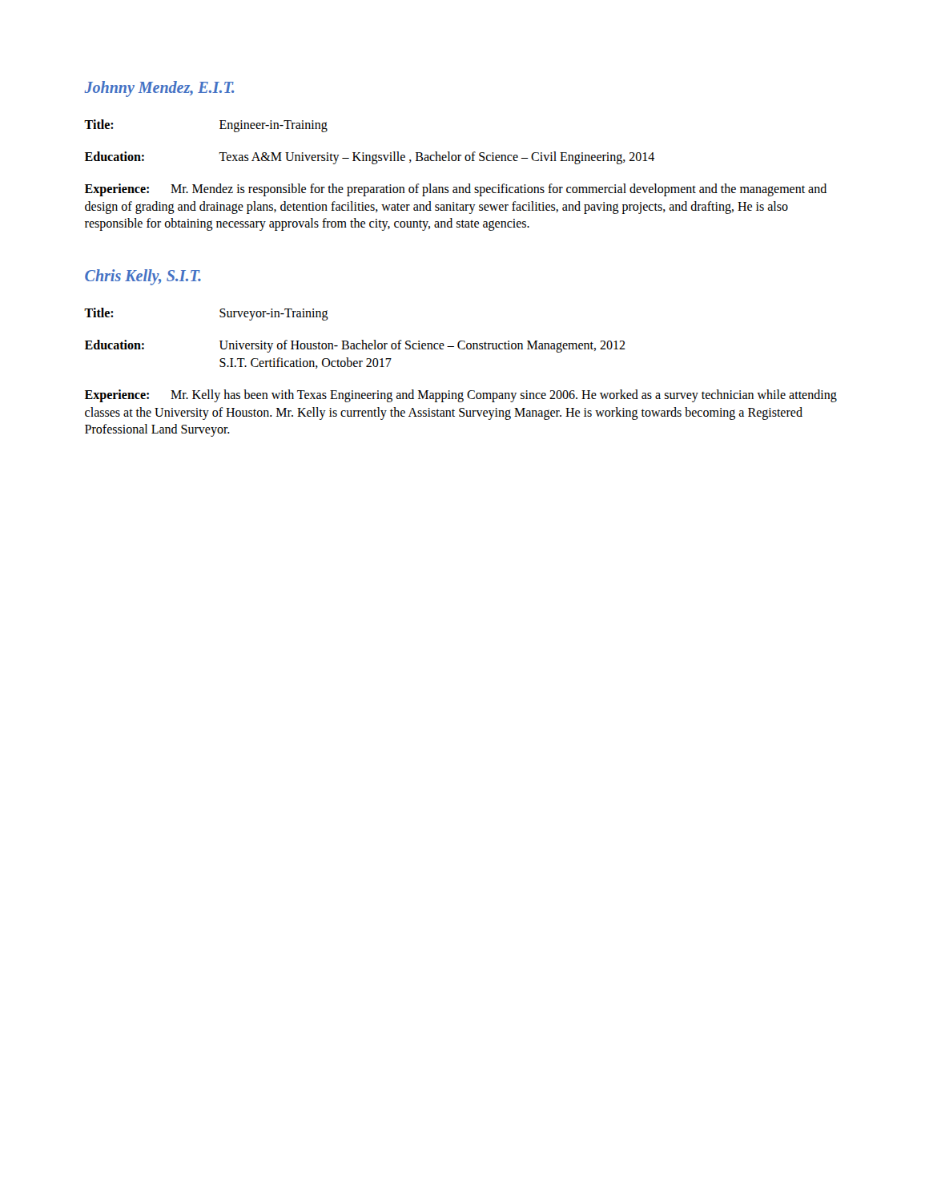Johnny Mendez, E.I.T.
Title:
Engineer-in-Training
Education:
Texas A&M University – Kingsville , Bachelor of Science – Civil Engineering, 2014
Experience: Mr. Mendez is responsible for the preparation of plans and specifications for commercial development and the management and design of grading and drainage plans, detention facilities, water and sanitary sewer facilities, and paving projects, and drafting, He is also responsible for obtaining necessary approvals from the city, county, and state agencies.
Chris Kelly, S.I.T.
Title:
Surveyor-in-Training
Education:
University of Houston- Bachelor of Science – Construction Management, 2012 S.I.T. Certification, October 2017
Experience: Mr. Kelly has been with Texas Engineering and Mapping Company since 2006. He worked as a survey technician while attending classes at the University of Houston. Mr. Kelly is currently the Assistant Surveying Manager. He is working towards becoming a Registered Professional Land Surveyor.